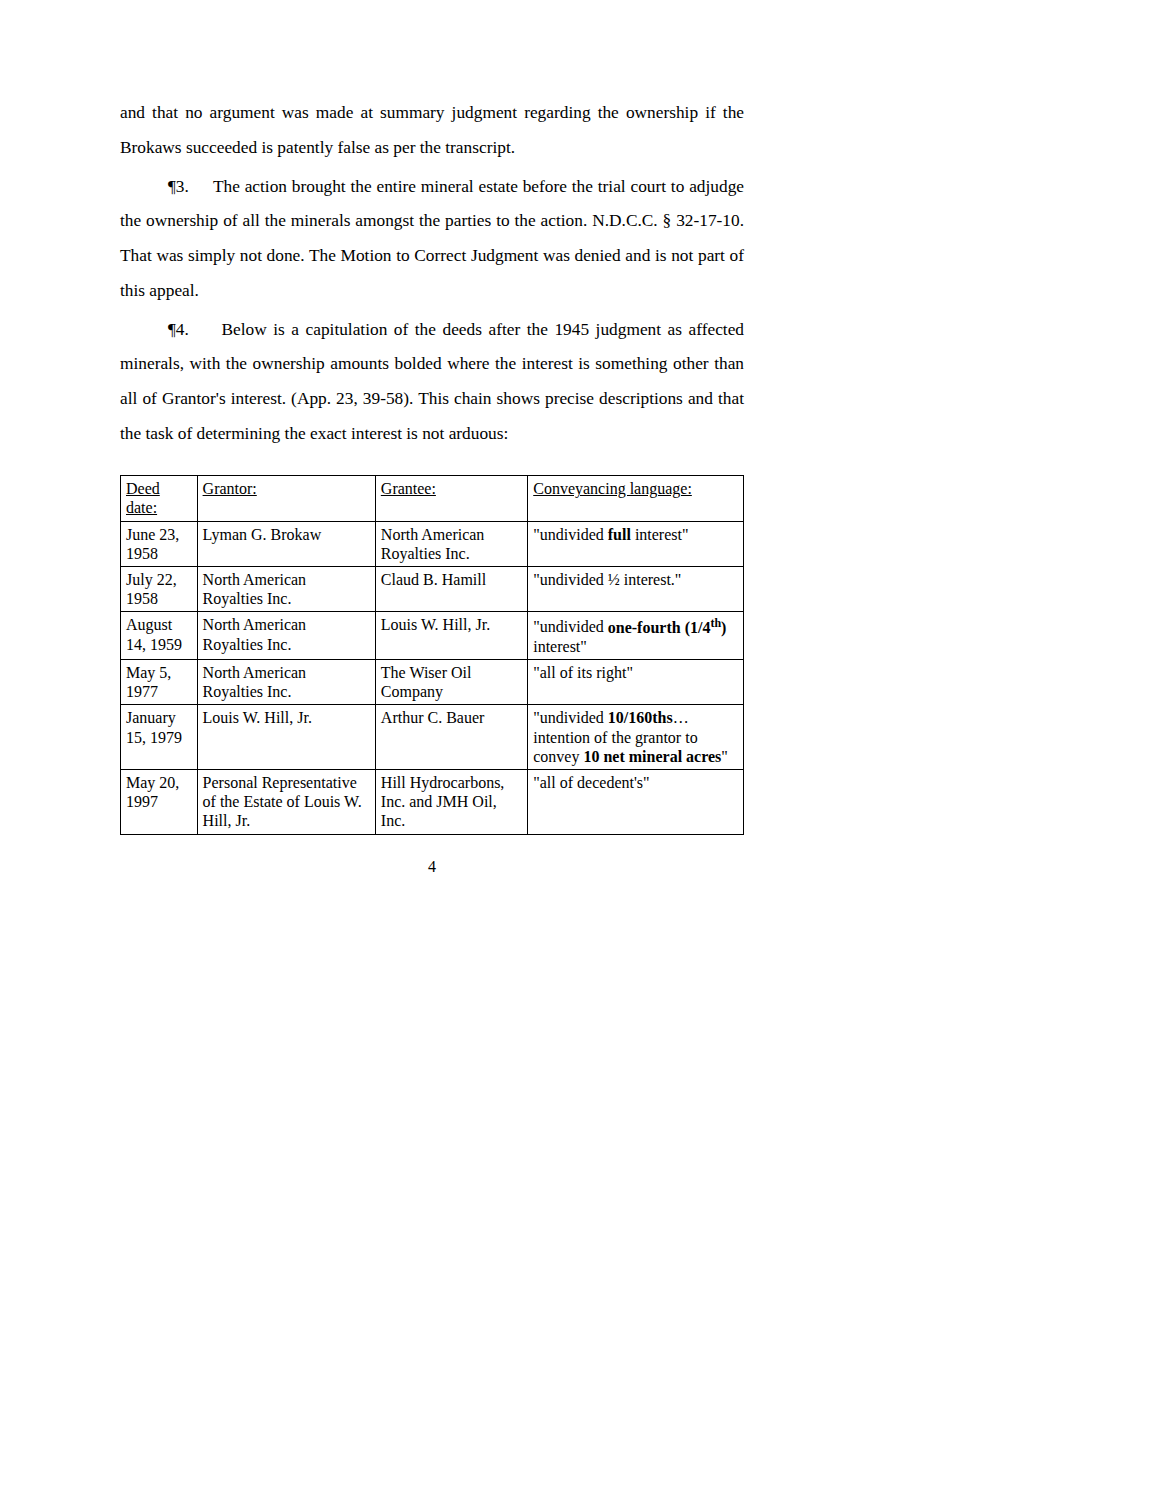and that no argument was made at summary judgment regarding the ownership if the Brokaws succeeded is patently false as per the transcript.
¶3. The action brought the entire mineral estate before the trial court to adjudge the ownership of all the minerals amongst the parties to the action. N.D.C.C. § 32-17-10. That was simply not done. The Motion to Correct Judgment was denied and is not part of this appeal.
¶4. Below is a capitulation of the deeds after the 1945 judgment as affected minerals, with the ownership amounts bolded where the interest is something other than all of Grantor's interest. (App. 23, 39-58). This chain shows precise descriptions and that the task of determining the exact interest is not arduous:
| Deed date: | Grantor: | Grantee: | Conveyancing language: |
| --- | --- | --- | --- |
| June 23, 1958 | Lyman G. Brokaw | North American Royalties Inc. | "undivided full interest" |
| July 22, 1958 | North American Royalties Inc. | Claud B. Hamill | "undivided ½ interest." |
| August 14, 1959 | North American Royalties Inc. | Louis W. Hill, Jr. | "undivided one-fourth (1/4 th ) interest" |
| May 5, 1977 | North American Royalties Inc. | The Wiser Oil Company | "all of its right" |
| January 15, 1979 | Louis W. Hill, Jr. | Arthur C. Bauer | "undivided 10/160ths …intention of the grantor to convey 10 net mineral acres " |
| May 20, 1997 | Personal Representative of the Estate of Louis W. Hill, Jr. | Hill Hydrocarbons, Inc. and JMH Oil, Inc. | "all of decedent's" |
4